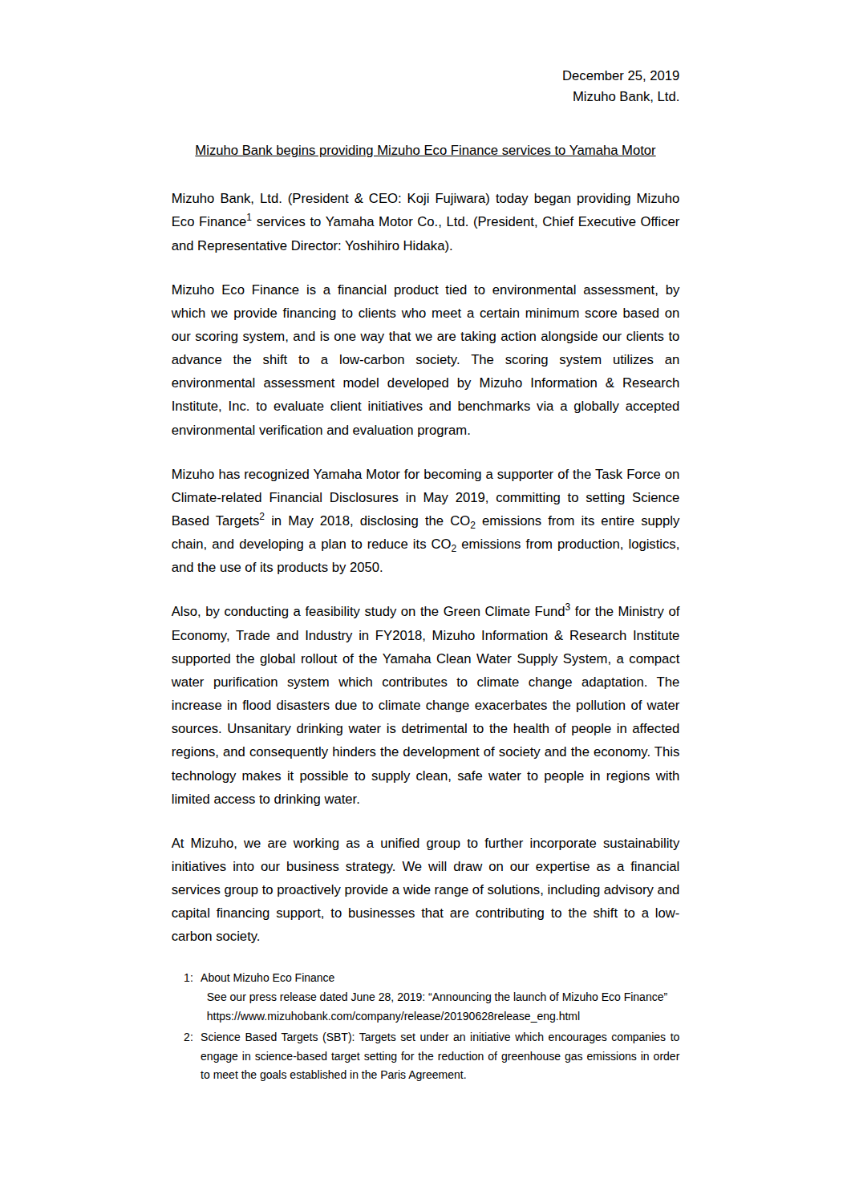December 25, 2019
Mizuho Bank, Ltd.
Mizuho Bank begins providing Mizuho Eco Finance services to Yamaha Motor
Mizuho Bank, Ltd. (President & CEO: Koji Fujiwara) today began providing Mizuho Eco Finance1 services to Yamaha Motor Co., Ltd. (President, Chief Executive Officer and Representative Director: Yoshihiro Hidaka).
Mizuho Eco Finance is a financial product tied to environmental assessment, by which we provide financing to clients who meet a certain minimum score based on our scoring system, and is one way that we are taking action alongside our clients to advance the shift to a low-carbon society. The scoring system utilizes an environmental assessment model developed by Mizuho Information & Research Institute, Inc. to evaluate client initiatives and benchmarks via a globally accepted environmental verification and evaluation program.
Mizuho has recognized Yamaha Motor for becoming a supporter of the Task Force on Climate-related Financial Disclosures in May 2019, committing to setting Science Based Targets2 in May 2018, disclosing the CO2 emissions from its entire supply chain, and developing a plan to reduce its CO2 emissions from production, logistics, and the use of its products by 2050.
Also, by conducting a feasibility study on the Green Climate Fund3 for the Ministry of Economy, Trade and Industry in FY2018, Mizuho Information & Research Institute supported the global rollout of the Yamaha Clean Water Supply System, a compact water purification system which contributes to climate change adaptation. The increase in flood disasters due to climate change exacerbates the pollution of water sources. Unsanitary drinking water is detrimental to the health of people in affected regions, and consequently hinders the development of society and the economy. This technology makes it possible to supply clean, safe water to people in regions with limited access to drinking water.
At Mizuho, we are working as a unified group to further incorporate sustainability initiatives into our business strategy. We will draw on our expertise as a financial services group to proactively provide a wide range of solutions, including advisory and capital financing support, to businesses that are contributing to the shift to a low-carbon society.
About Mizuho Eco Finance
See our press release dated June 28, 2019: “Announcing the launch of Mizuho Eco Finance”
https://www.mizuhobank.com/company/release/20190628release_eng.html
Science Based Targets (SBT): Targets set under an initiative which encourages companies to engage in science-based target setting for the reduction of greenhouse gas emissions in order to meet the goals established in the Paris Agreement.